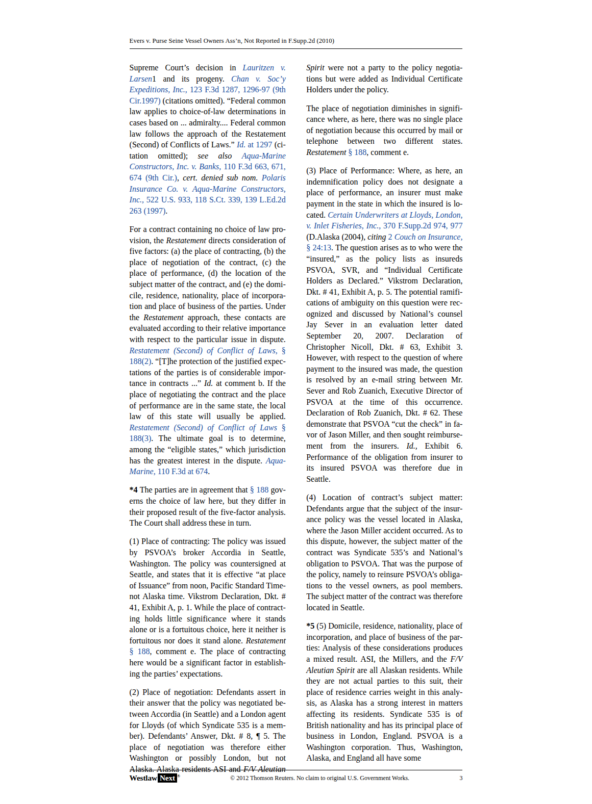Evers v. Purse Seine Vessel Owners Ass’n, Not Reported in F.Supp.2d (2010)
Supreme Court’s decision in Lauritzen v. Larsen 1 and its progeny. Chan v. Soc’y Expeditions, Inc., 123 F.3d 1287, 1296-97 (9th Cir.1997) (citations omitted). “Federal common law applies to choice-of-law determinations in cases based on ... admiralty.... Federal common law follows the approach of the Restatement (Second) of Conflicts of Laws.” Id. at 1297 (citation omitted); see also Aqua-Marine Constructors, Inc. v. Banks, 110 F.3d 663, 671, 674 (9th Cir.), cert. denied sub nom. Polaris Insurance Co. v. Aqua-Marine Constructors, Inc., 522 U.S. 933, 118 S.Ct. 339, 139 L.Ed.2d 263 (1997).
For a contract containing no choice of law provision, the Restatement directs consideration of five factors: (a) the place of contracting, (b) the place of negotiation of the contract, (c) the place of performance, (d) the location of the subject matter of the contract, and (e) the domicile, residence, nationality, place of incorporation and place of business of the parties. Under the Restatement approach, these contacts are evaluated according to their relative importance with respect to the particular issue in dispute. Restatement (Second) of Conflict of Laws, § 188(2). “[T]he protection of the justified expectations of the parties is of considerable importance in contracts ...” Id. at comment b. If the place of negotiating the contract and the place of performance are in the same state, the local law of this state will usually be applied. Restatement (Second) of Conflict of Laws § 188(3). The ultimate goal is to determine, among the “eligible states,” which jurisdiction has the greatest interest in the dispute. Aqua-Marine, 110 F.3d at 674.
*4 The parties are in agreement that § 188 governs the choice of law here, but they differ in their proposed result of the five-factor analysis. The Court shall address these in turn.
(1) Place of contracting: The policy was issued by PSVOA’s broker Accordia in Seattle, Washington. The policy was countersigned at Seattle, and states that it is effective “at place of Issuance” from noon, Pacific Standard Time-not Alaska time. Vikstrom Declaration, Dkt. # 41, Exhibit A, p. 1. While the place of contracting holds little significance where it stands alone or is a fortuitous choice, here it neither is fortuitous nor does it stand alone. Restatement § 188, comment e. The place of contracting here would be a significant factor in establishing the parties’ expectations.
(2) Place of negotiation: Defendants assert in their answer that the policy was negotiated between Accordia (in Seattle) and a London agent for Lloyds (of which Syndicate 535 is a member). Defendants’ Answer, Dkt. # 8, ¶ 5. The place of negotiation was therefore either Washington or possibly London, but not Alaska. Alaska residents ASI and F/V Aleutian Spirit were not a party to the policy negotiations but were added as Individual Certificate Holders under the policy.
The place of negotiation diminishes in significance where, as here, there was no single place of negotiation because this occurred by mail or telephone between two different states. Restatement § 188, comment e.
(3) Place of Performance: Where, as here, an indemnification policy does not designate a place of performance, an insurer must make payment in the state in which the insured is located. Certain Underwriters at Lloyds, London, v. Inlet Fisheries, Inc., 370 F.Supp.2d 974, 977 (D.Alaska (2004), citing 2 Couch on Insurance, § 24:13. The question arises as to who were the “insured,” as the policy lists as insureds PSVOA, SVR, and “Individual Certificate Holders as Declared.” Vikstrom Declaration, Dkt. # 41, Exhibit A, p. 5. The potential ramifications of ambiguity on this question were recognized and discussed by National’s counsel Jay Sever in an evaluation letter dated September 20, 2007. Declaration of Christopher Nicoll, Dkt. # 63, Exhibit 3. However, with respect to the question of where payment to the insured was made, the question is resolved by an e-mail string between Mr. Sever and Rob Zuanich, Executive Director of PSVOA at the time of this occurrence. Declaration of Rob Zuanich, Dkt. # 62. These demonstrate that PSVOA “cut the check” in favor of Jason Miller, and then sought reimbursement from the insurers. Id., Exhibit 6. Performance of the obligation from insurer to its insured PSVOA was therefore due in Seattle.
(4) Location of contract’s subject matter: Defendants argue that the subject of the insurance policy was the vessel located in Alaska, where the Jason Miller accident occurred. As to this dispute, however, the subject matter of the contract was Syndicate 535’s and National’s obligation to PSVOA. That was the purpose of the policy, namely to reinsure PSVOA’s obligations to the vessel owners, as pool members. The subject matter of the contract was therefore located in Seattle.
*5 (5) Domicile, residence, nationality, place of incorporation, and place of business of the parties: Analysis of these considerations produces a mixed result. ASI, the Millers, and the F/V Aleutian Spirit are all Alaskan residents. While they are not actual parties to this suit, their place of residence carries weight in this analysis, as Alaska has a strong interest in matters affecting its residents. Syndicate 535 is of British nationality and has its principal place of business in London, England. PSVOA is a Washington corporation. Thus, Washington, Alaska, and England all have some
WestlawNext®
© 2012 Thomson Reuters. No claim to original U.S. Government Works.
3